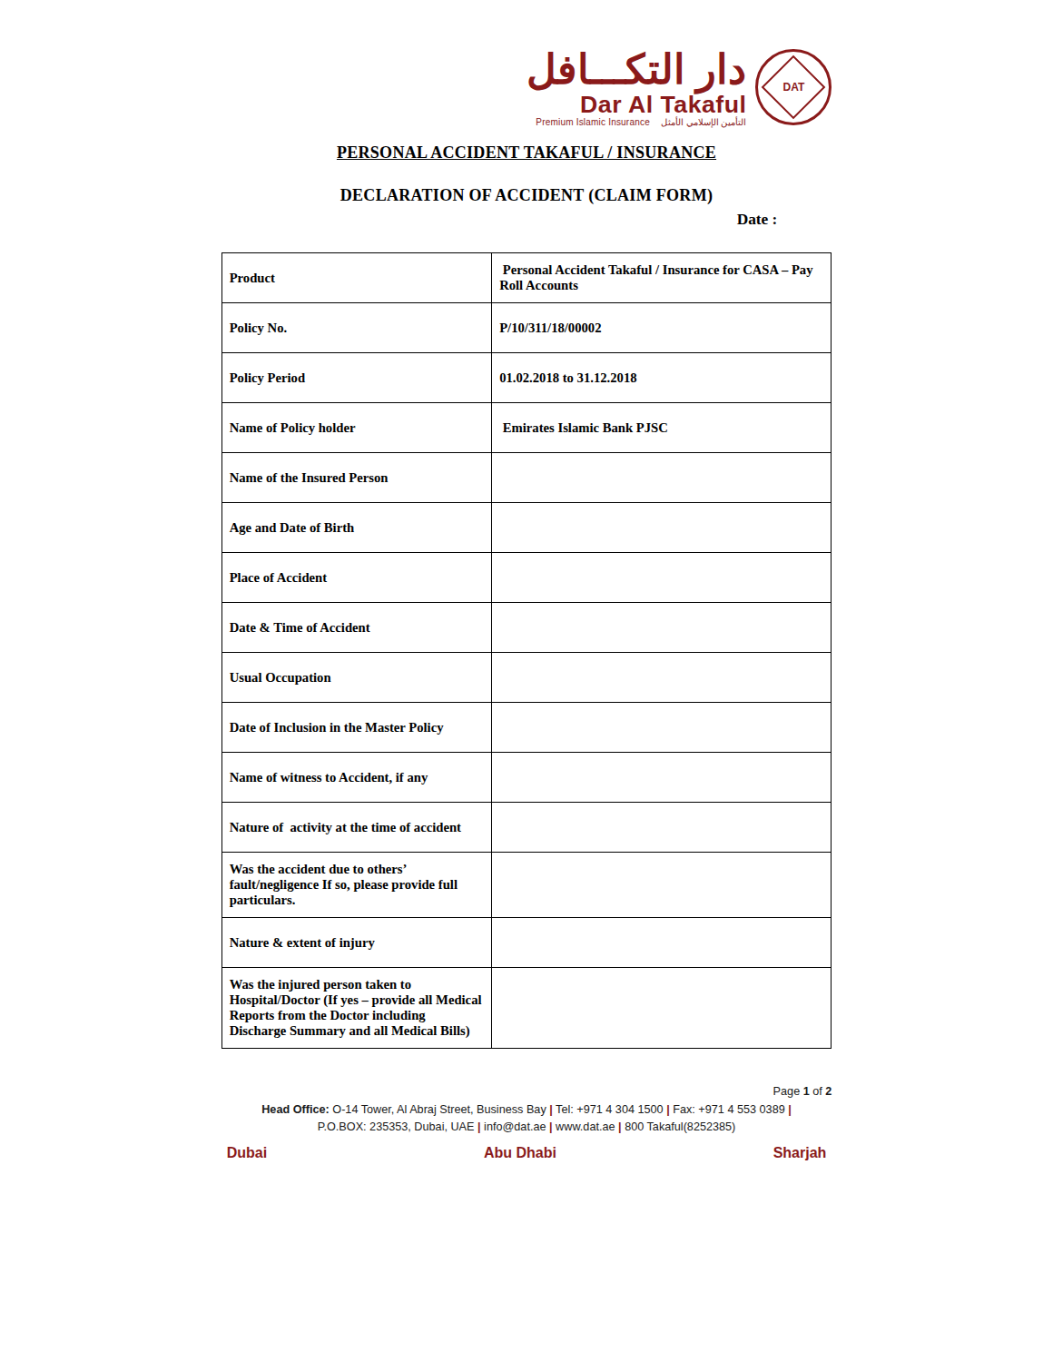دار التكـــافل
Dar Al Takaful
Premium Islamic Insurance التأمين الإسلامي الأمثل
DAT
PERSONAL ACCIDENT TAKAFUL / INSURANCE
DECLARATION OF ACCIDENT (CLAIM FORM)
Date :
| Product | Personal Accident Takaful / Insurance for CASA – Pay Roll Accounts |
| Policy No. | P/10/311/18/00002 |
| Policy Period | 01.02.2018 to 31.12.2018 |
| Name of Policy holder | Emirates Islamic Bank PJSC |
| Name of the Insured Person | |
| Age and Date of Birth | |
| Place of Accident | |
| Date & Time of Accident | |
| Usual Occupation | |
| Date of Inclusion in the Master Policy | |
| Name of witness to Accident, if any | |
| Nature of activity at the time of accident | |
| Was the accident due to others’ fault/negligence If so, please provide full particulars. | |
| Nature & extent of injury | |
| Was the injured person taken to Hospital/Doctor (If yes – provide all Medical Reports from the Doctor including Discharge Summary and all Medical Bills) | |
Page 1 of 2
Head Office: O-14 Tower, Al Abraj Street, Business Bay | Tel: +971 4 304 1500 | Fax: +971 4 553 0389 |
P.O.BOX: 235353, Dubai, UAE | info@dat.ae | www.dat.ae | 800 Takaful(8252385)
Dubai Abu Dhabi Sharjah